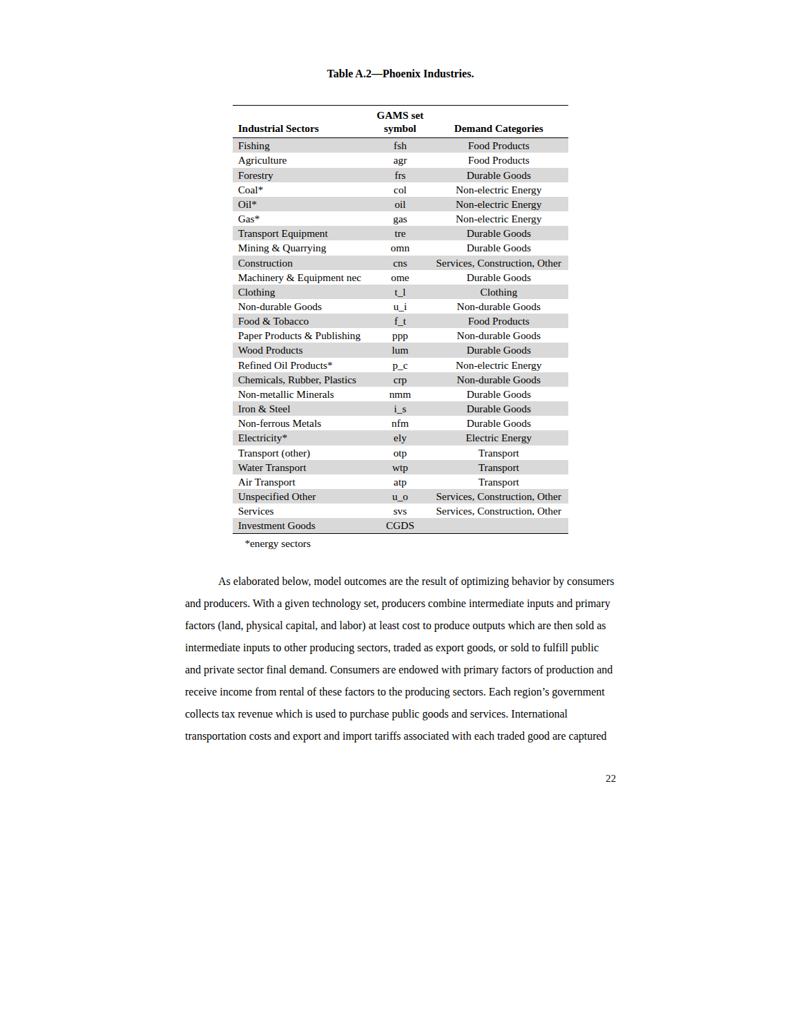Table A.2—Phoenix Industries.
| Industrial Sectors | GAMS set symbol | Demand Categories |
| --- | --- | --- |
| Fishing | fsh | Food Products |
| Agriculture | agr | Food Products |
| Forestry | frs | Durable Goods |
| Coal* | col | Non-electric Energy |
| Oil* | oil | Non-electric Energy |
| Gas* | gas | Non-electric Energy |
| Transport Equipment | tre | Durable Goods |
| Mining & Quarrying | omn | Durable Goods |
| Construction | cns | Services, Construction, Other |
| Machinery & Equipment nec | ome | Durable Goods |
| Clothing | t_l | Clothing |
| Non-durable Goods | u_i | Non-durable Goods |
| Food & Tobacco | f_t | Food Products |
| Paper Products & Publishing | ppp | Non-durable Goods |
| Wood Products | lum | Durable Goods |
| Refined Oil Products* | p_c | Non-electric Energy |
| Chemicals, Rubber, Plastics | crp | Non-durable Goods |
| Non-metallic Minerals | nmm | Durable Goods |
| Iron & Steel | i_s | Durable Goods |
| Non-ferrous Metals | nfm | Durable Goods |
| Electricity* | ely | Electric Energy |
| Transport (other) | otp | Transport |
| Water Transport | wtp | Transport |
| Air Transport | atp | Transport |
| Unspecified Other | u_o | Services, Construction, Other |
| Services | svs | Services, Construction, Other |
| Investment Goods | CGDS | |
*energy sectors
As elaborated below, model outcomes are the result of optimizing behavior by consumers and producers. With a given technology set, producers combine intermediate inputs and primary factors (land, physical capital, and labor) at least cost to produce outputs which are then sold as intermediate inputs to other producing sectors, traded as export goods, or sold to fulfill public and private sector final demand. Consumers are endowed with primary factors of production and receive income from rental of these factors to the producing sectors. Each region’s government collects tax revenue which is used to purchase public goods and services. International transportation costs and export and import tariffs associated with each traded good are captured
22